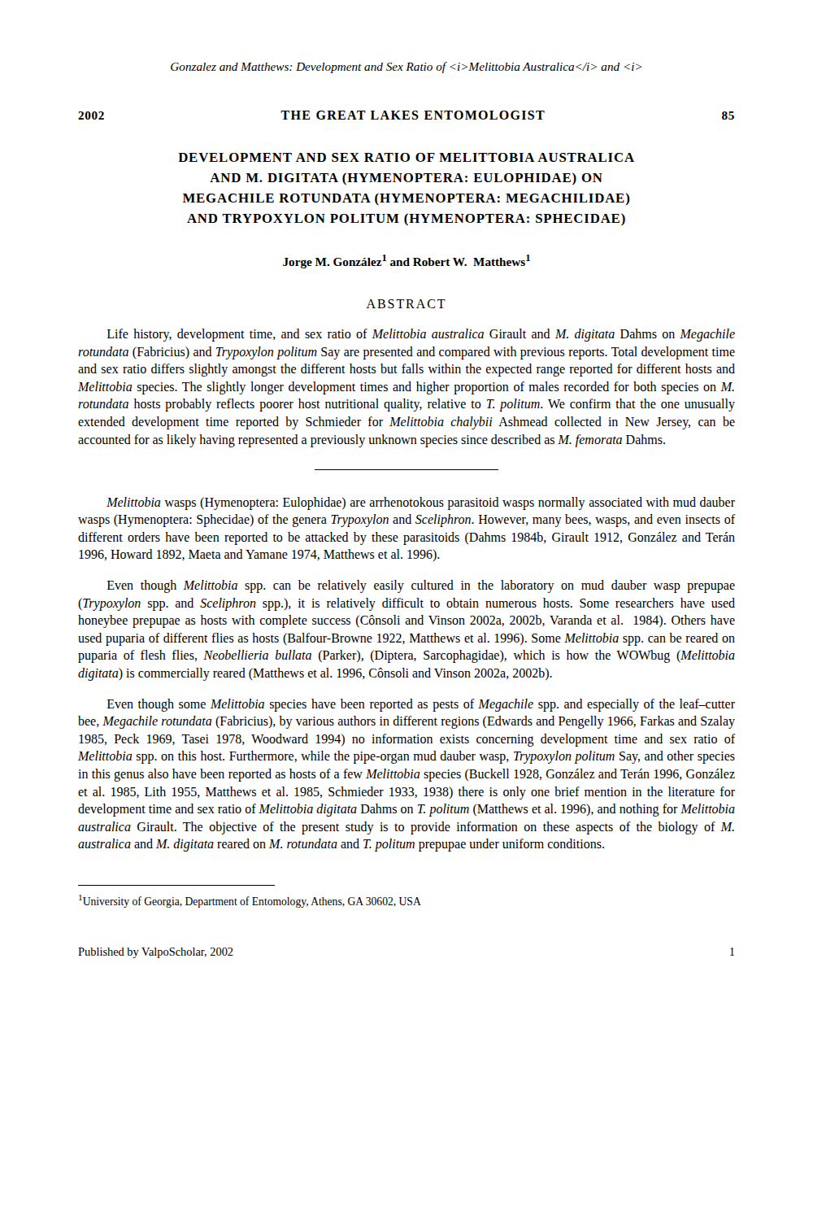Gonzalez and Matthews: Development and Sex Ratio of <i>Melittobia Australica</i> and <i>
2002 THE GREAT LAKES ENTOMOLOGIST 85
Development and Sex Ratio of Melittobia australica
and M. digitata (Hymenoptera: Eulophidae) on
Megachile rotundata (Hymenoptera: Megachilidae)
and Trypoxylon politum (Hymenoptera: Sphecidae)
Jorge M. González1 and Robert W. Matthews1
ABSTRACT
Life history, development time, and sex ratio of Melittobia australica Girault and M. digitata Dahms on Megachile rotundata (Fabricius) and Trypoxylon politum Say are presented and compared with previous reports. Total development time and sex ratio differs slightly amongst the different hosts but falls within the expected range reported for different hosts and Melittobia species. The slightly longer development times and higher proportion of males recorded for both species on M. rotundata hosts probably reflects poorer host nutritional quality, relative to T. politum. We confirm that the one unusually extended development time reported by Schmieder for Melittobia chalybii Ashmead collected in New Jersey, can be accounted for as likely having represented a previously unknown species since described as M. femorata Dahms.
Melittobia wasps (Hymenoptera: Eulophidae) are arrhenotokous parasitoid wasps normally associated with mud dauber wasps (Hymenoptera: Sphecidae) of the genera Trypoxylon and Sceliphron. However, many bees, wasps, and even insects of different orders have been reported to be attacked by these parasitoids (Dahms 1984b, Girault 1912, González and Terán 1996, Howard 1892, Maeta and Yamane 1974, Matthews et al. 1996).
Even though Melittobia spp. can be relatively easily cultured in the laboratory on mud dauber wasp prepupae (Trypoxylon spp. and Sceliphron spp.), it is relatively difficult to obtain numerous hosts. Some researchers have used honeybee prepupae as hosts with complete success (Cônsoli and Vinson 2002a, 2002b, Varanda et al. 1984). Others have used puparia of different flies as hosts (Balfour-Browne 1922, Matthews et al. 1996). Some Melittobia spp. can be reared on puparia of flesh flies, Neobellieria bullata (Parker), (Diptera, Sarcophagidae), which is how the WOWbug (Melittobia digitata) is commercially reared (Matthews et al. 1996, Cônsoli and Vinson 2002a, 2002b).
Even though some Melittobia species have been reported as pests of Megachile spp. and especially of the leaf–cutter bee, Megachile rotundata (Fabricius), by various authors in different regions (Edwards and Pengelly 1966, Farkas and Szalay 1985, Peck 1969, Tasei 1978, Woodward 1994) no information exists concerning development time and sex ratio of Melittobia spp. on this host. Furthermore, while the pipe-organ mud dauber wasp, Trypoxylon politum Say, and other species in this genus also have been reported as hosts of a few Melittobia species (Buckell 1928, González and Terán 1996, González et al. 1985, Lith 1955, Matthews et al. 1985, Schmieder 1933, 1938) there is only one brief mention in the literature for development time and sex ratio of Melittobia digitata Dahms on T. politum (Matthews et al. 1996), and nothing for Melittobia australica Girault. The objective of the present study is to provide information on these aspects of the biology of M. australica and M. digitata reared on M. rotundata and T. politum prepupae under uniform conditions.
1University of Georgia, Department of Entomology, Athens, GA 30602, USA
Published by ValpoScholar, 2002 1